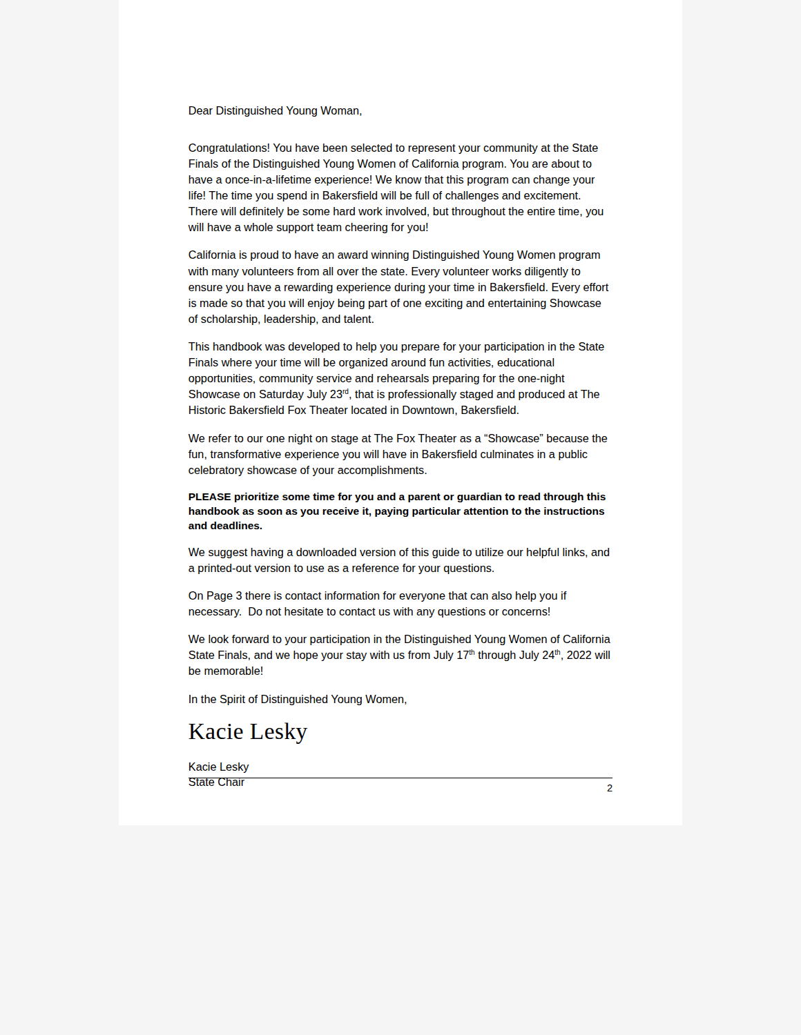Dear Distinguished Young Woman,
Congratulations! You have been selected to represent your community at the State Finals of the Distinguished Young Women of California program. You are about to have a once-in-a-lifetime experience! We know that this program can change your life! The time you spend in Bakersfield will be full of challenges and excitement. There will definitely be some hard work involved, but throughout the entire time, you will have a whole support team cheering for you!
California is proud to have an award winning Distinguished Young Women program with many volunteers from all over the state. Every volunteer works diligently to ensure you have a rewarding experience during your time in Bakersfield. Every effort is made so that you will enjoy being part of one exciting and entertaining Showcase of scholarship, leadership, and talent.
This handbook was developed to help you prepare for your participation in the State Finals where your time will be organized around fun activities, educational opportunities, community service and rehearsals preparing for the one-night Showcase on Saturday July 23rd, that is professionally staged and produced at The Historic Bakersfield Fox Theater located in Downtown, Bakersfield.
We refer to our one night on stage at The Fox Theater as a “Showcase” because the fun, transformative experience you will have in Bakersfield culminates in a public celebratory showcase of your accomplishments.
PLEASE prioritize some time for you and a parent or guardian to read through this handbook as soon as you receive it, paying particular attention to the instructions and deadlines.
We suggest having a downloaded version of this guide to utilize our helpful links, and a printed-out version to use as a reference for your questions.
On Page 3 there is contact information for everyone that can also help you if necessary. Do not hesitate to contact us with any questions or concerns!
We look forward to your participation in the Distinguished Young Women of California State Finals, and we hope your stay with us from July 17th through July 24th, 2022 will be memorable!
In the Spirit of Distinguished Young Women,
Kacie Lesky
Kacie Lesky
State Chair
2